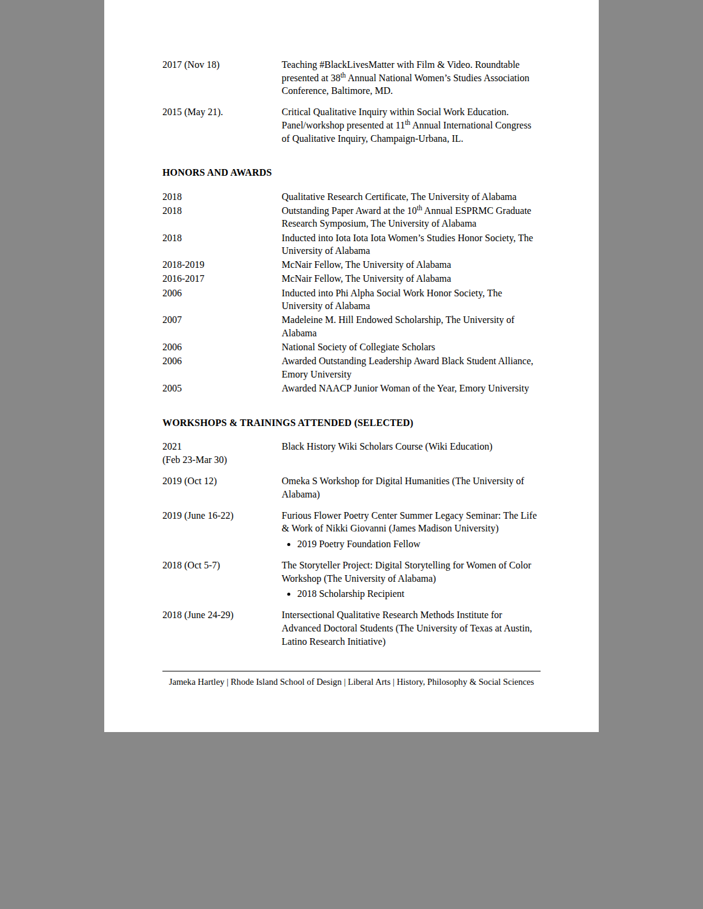2017 (Nov 18)
Teaching #BlackLivesMatter with Film & Video. Roundtable presented at 38th Annual National Women’s Studies Association Conference, Baltimore, MD.
2015 (May 21).
Critical Qualitative Inquiry within Social Work Education. Panel/workshop presented at 11th Annual International Congress of Qualitative Inquiry, Champaign-Urbana, IL.
Honors and Awards
2018
Qualitative Research Certificate, The University of Alabama
2018
Outstanding Paper Award at the 10th Annual ESPRMC Graduate Research Symposium, The University of Alabama
2018
Inducted into Iota Iota Iota Women’s Studies Honor Society, The University of Alabama
2018-2019
McNair Fellow, The University of Alabama
2016-2017
McNair Fellow, The University of Alabama
2006
Inducted into Phi Alpha Social Work Honor Society, The University of Alabama
2007
Madeleine M. Hill Endowed Scholarship, The University of Alabama
2006
National Society of Collegiate Scholars
2006
Awarded Outstanding Leadership Award Black Student Alliance, Emory University
2005
Awarded NAACP Junior Woman of the Year, Emory University
Workshops & Trainings Attended (Selected)
2021
(Feb 23-Mar 30)
Black History Wiki Scholars Course (Wiki Education)
2019 (Oct 12)
Omeka S Workshop for Digital Humanities (The University of Alabama)
2019 (June 16-22)
Furious Flower Poetry Center Summer Legacy Seminar: The Life & Work of Nikki Giovanni (James Madison University)
2019 Poetry Foundation Fellow
2018 (Oct 5-7)
The Storyteller Project: Digital Storytelling for Women of Color Workshop (The University of Alabama)
2018 Scholarship Recipient
2018 (June 24-29)
Intersectional Qualitative Research Methods Institute for Advanced Doctoral Students (The University of Texas at Austin, Latino Research Initiative)
Jameka Hartley | Rhode Island School of Design | Liberal Arts | History, Philosophy & Social Sciences